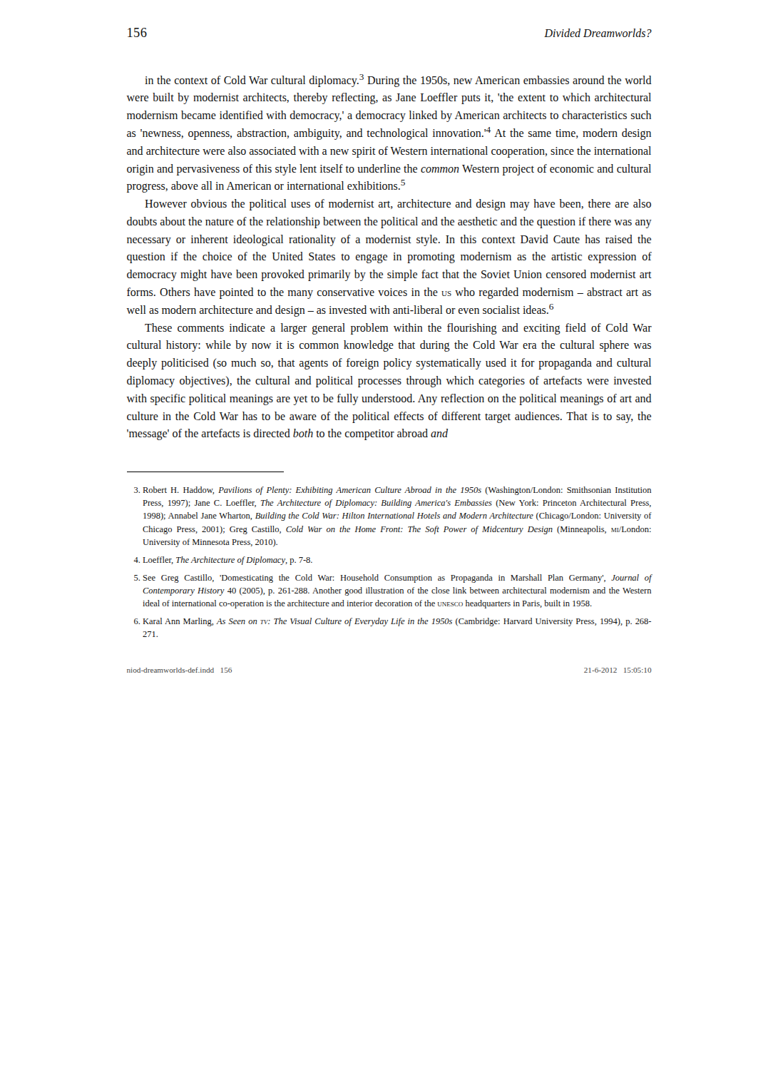156 Divided Dreamworlds?
in the context of Cold War cultural diplomacy.3 During the 1950s, new American embassies around the world were built by modernist architects, thereby reflecting, as Jane Loeffler puts it, 'the extent to which architectural modernism became identified with democracy,' a democracy linked by American architects to characteristics such as 'newness, openness, abstraction, ambiguity, and technological innovation.'4 At the same time, modern design and architecture were also associated with a new spirit of Western international cooperation, since the international origin and pervasiveness of this style lent itself to underline the common Western project of economic and cultural progress, above all in American or international exhibitions.5
However obvious the political uses of modernist art, architecture and design may have been, there are also doubts about the nature of the relationship between the political and the aesthetic and the question if there was any necessary or inherent ideological rationality of a modernist style. In this context David Caute has raised the question if the choice of the United States to engage in promoting modernism as the artistic expression of democracy might have been provoked primarily by the simple fact that the Soviet Union censored modernist art forms. Others have pointed to the many conservative voices in the us who regarded modernism – abstract art as well as modern architecture and design – as invested with anti-liberal or even socialist ideas.6
These comments indicate a larger general problem within the flourishing and exciting field of Cold War cultural history: while by now it is common knowledge that during the Cold War era the cultural sphere was deeply politicised (so much so, that agents of foreign policy systematically used it for propaganda and cultural diplomacy objectives), the cultural and political processes through which categories of artefacts were invested with specific political meanings are yet to be fully understood. Any reflection on the political meanings of art and culture in the Cold War has to be aware of the political effects of different target audiences. That is to say, the 'message' of the artefacts is directed both to the competitor abroad and
Robert H. Haddow, Pavilions of Plenty: Exhibiting American Culture Abroad in the 1950s (Washington/London: Smithsonian Institution Press, 1997); Jane C. Loeffler, The Architecture of Diplomacy: Building America's Embassies (New York: Princeton Architectural Press, 1998); Annabel Jane Wharton, Building the Cold War: Hilton International Hotels and Modern Architecture (Chicago/London: University of Chicago Press, 2001); Greg Castillo, Cold War on the Home Front: The Soft Power of Midcentury Design (Minneapolis, mi/London: University of Minnesota Press, 2010).
Loeffler, The Architecture of Diplomacy, p. 7-8.
See Greg Castillo, 'Domesticating the Cold War: Household Consumption as Propaganda in Marshall Plan Germany', Journal of Contemporary History 40 (2005), p. 261-288. Another good illustration of the close link between architectural modernism and the Western ideal of international co-operation is the architecture and interior decoration of the unesco headquarters in Paris, built in 1958.
Karal Ann Marling, As Seen on tv: The Visual Culture of Everyday Life in the 1950s (Cambridge: Harvard University Press, 1994), p. 268-271.
niod-dreamworlds-def.indd 156 21-6-2012 15:05:10